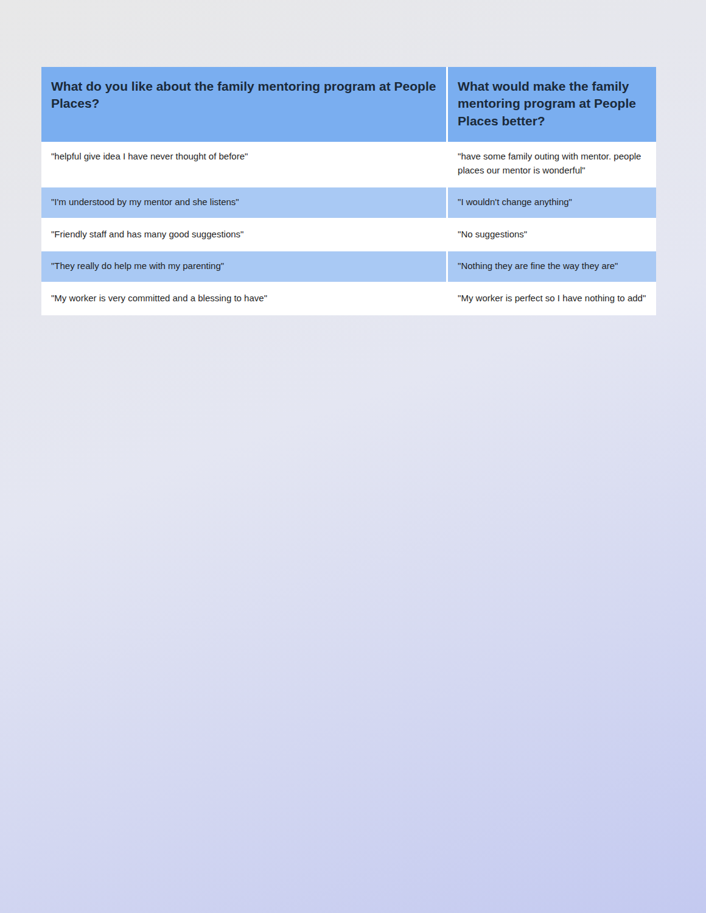| What do you like about the family mentoring program at People Places? | What would make the family mentoring program at People Places better? |
| --- | --- |
| "helpful give idea I have never thought of before" | "have some family outing with mentor. people places our mentor is wonderful" |
| "I'm understood by my mentor and she listens" | "I wouldn't change anything" |
| "Friendly staff and has many good suggestions" | "No suggestions" |
| "They really do help me with my parenting" | "Nothing they are fine the way they are" |
| "My worker is very committed and a blessing to have" | "My worker is perfect so I have nothing to add" |